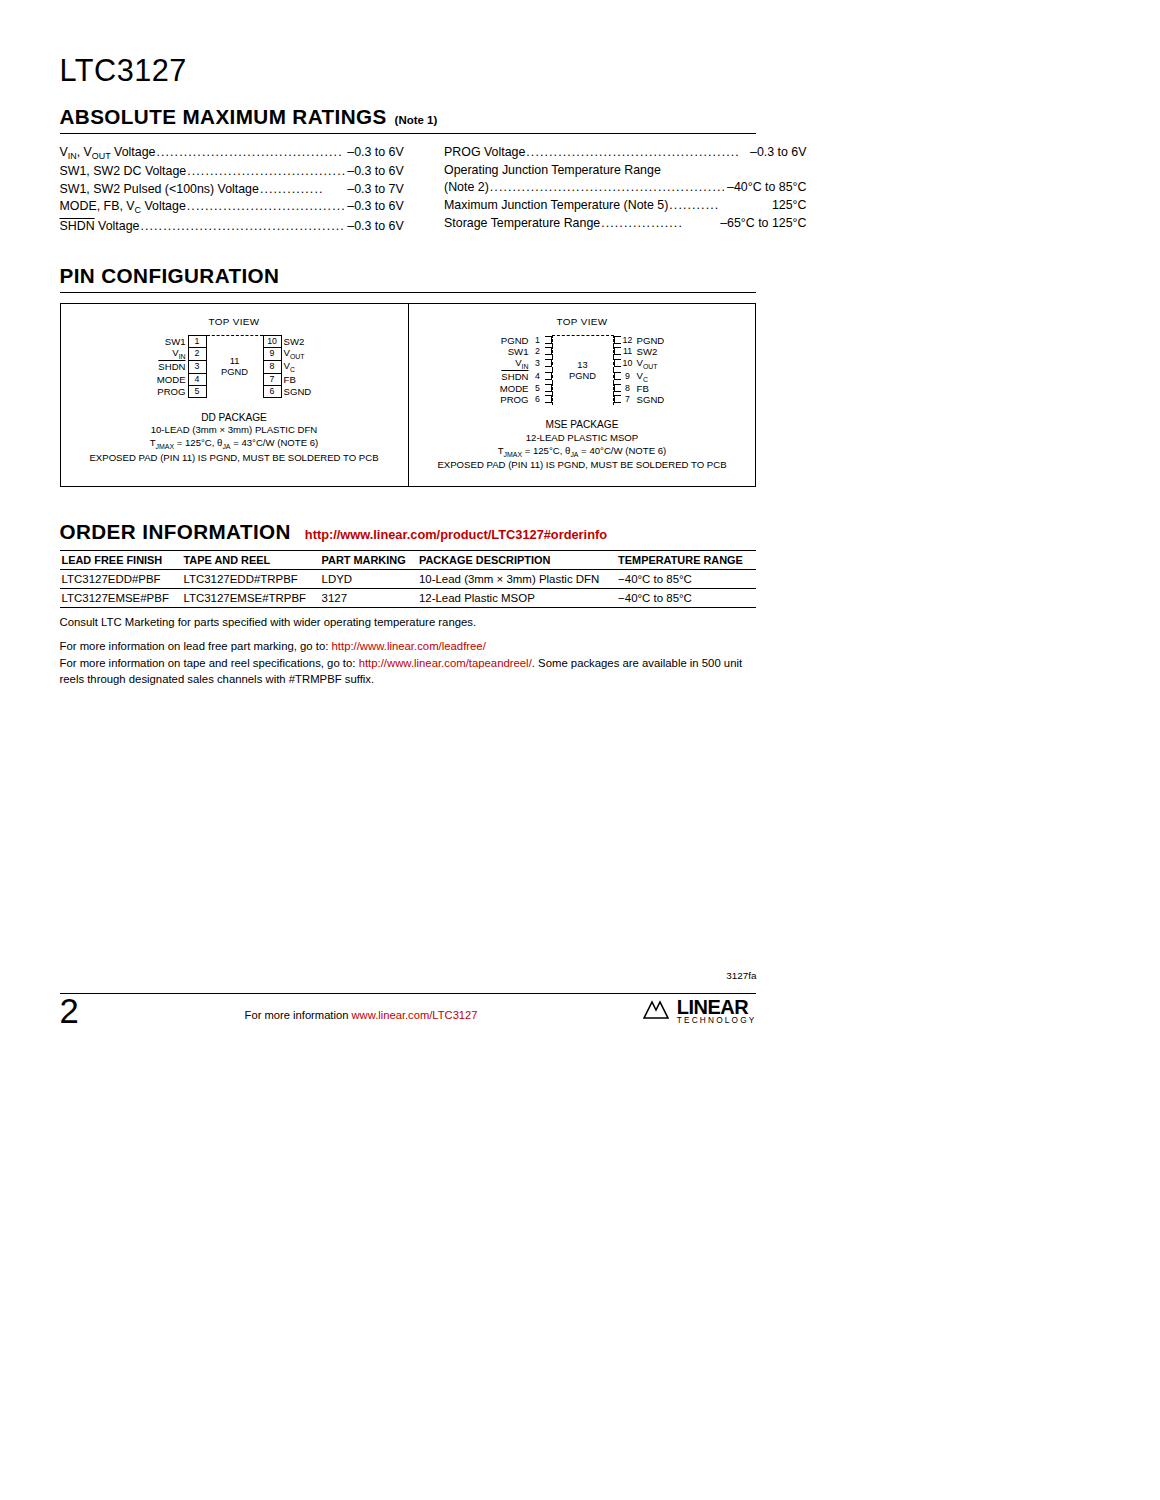LTC3127
ABSOLUTE MAXIMUM RATINGS(Note 1)
VIN, VOUT Voltage.........................................–0.3 to 6V
SW1, SW2 DC Voltage...................................–0.3 to 6V
SW1, SW2 Pulsed (<100ns) Voltage..............–0.3 to 7V
MODE, FB, VC Voltage...................................–0.3 to 6V
SHDN Voltage.............................................–0.3 to 6V
PROG Voltage...............................................–0.3 to 6V
Operating Junction Temperature Range
(Note 2)....................................................–40°C to 85°C
Maximum Junction Temperature (Note 5)........... 125°C
Storage Temperature Range..................–65°C to 125°C
PIN CONFIGURATION
TOP VIEW
| SW1 | 1 | 11 PGND | 10 | SW2 |
| V IN | 2 | 9 | V OUT |
| SHDN | 3 | 8 | V C |
| MODE | 4 | 7 | FB |
| PROG | 5 | 6 | SGND |
DD PACKAGE
10-LEAD (3mm × 3mm) PLASTIC DFN
TJMAX = 125°C, θJA = 43°C/W (NOTE 6)
EXPOSED PAD (PIN 11) IS PGND, MUST BE SOLDERED TO PCB
TOP VIEW
| PGND | 1 | | 13 PGND | | 12 | PGND |
| SW1 | 2 | | | 11 | SW2 |
| V IN | 3 | | | 10 | V OUT |
| SHDN | 4 | | | 9 | V C |
| MODE | 5 | | | 8 | FB |
| PROG | 6 | | | 7 | SGND |
MSE PACKAGE
12-LEAD PLASTIC MSOP
TJMAX = 125°C, θJA = 40°C/W (NOTE 6)
EXPOSED PAD (PIN 11) IS PGND, MUST BE SOLDERED TO PCB
ORDER INFORMATION http://www.linear.com/product/LTC3127#orderinfo
| LEAD FREE FINISH | TAPE AND REEL | PART MARKING | PACKAGE DESCRIPTION | TEMPERATURE RANGE |
| --- | --- | --- | --- | --- |
| LTC3127EDD#PBF | LTC3127EDD#TRPBF | LDYD | 10-Lead (3mm × 3mm) Plastic DFN | −40°C to 85°C |
| LTC3127EMSE#PBF | LTC3127EMSE#TRPBF | 3127 | 12-Lead Plastic MSOP | −40°C to 85°C |
Consult LTC Marketing for parts specified with wider operating temperature ranges.
For more information on lead free part marking, go to: http://www.linear.com/leadfree/
For more information on tape and reel specifications, go to: http://www.linear.com/tapeandreel/. Some packages are available in 500 unit reels through designated sales channels with #TRMPBF suffix.
3127fa
2
For more information www.linear.com/LTC3127
LINEAR
TECHNOLOGY